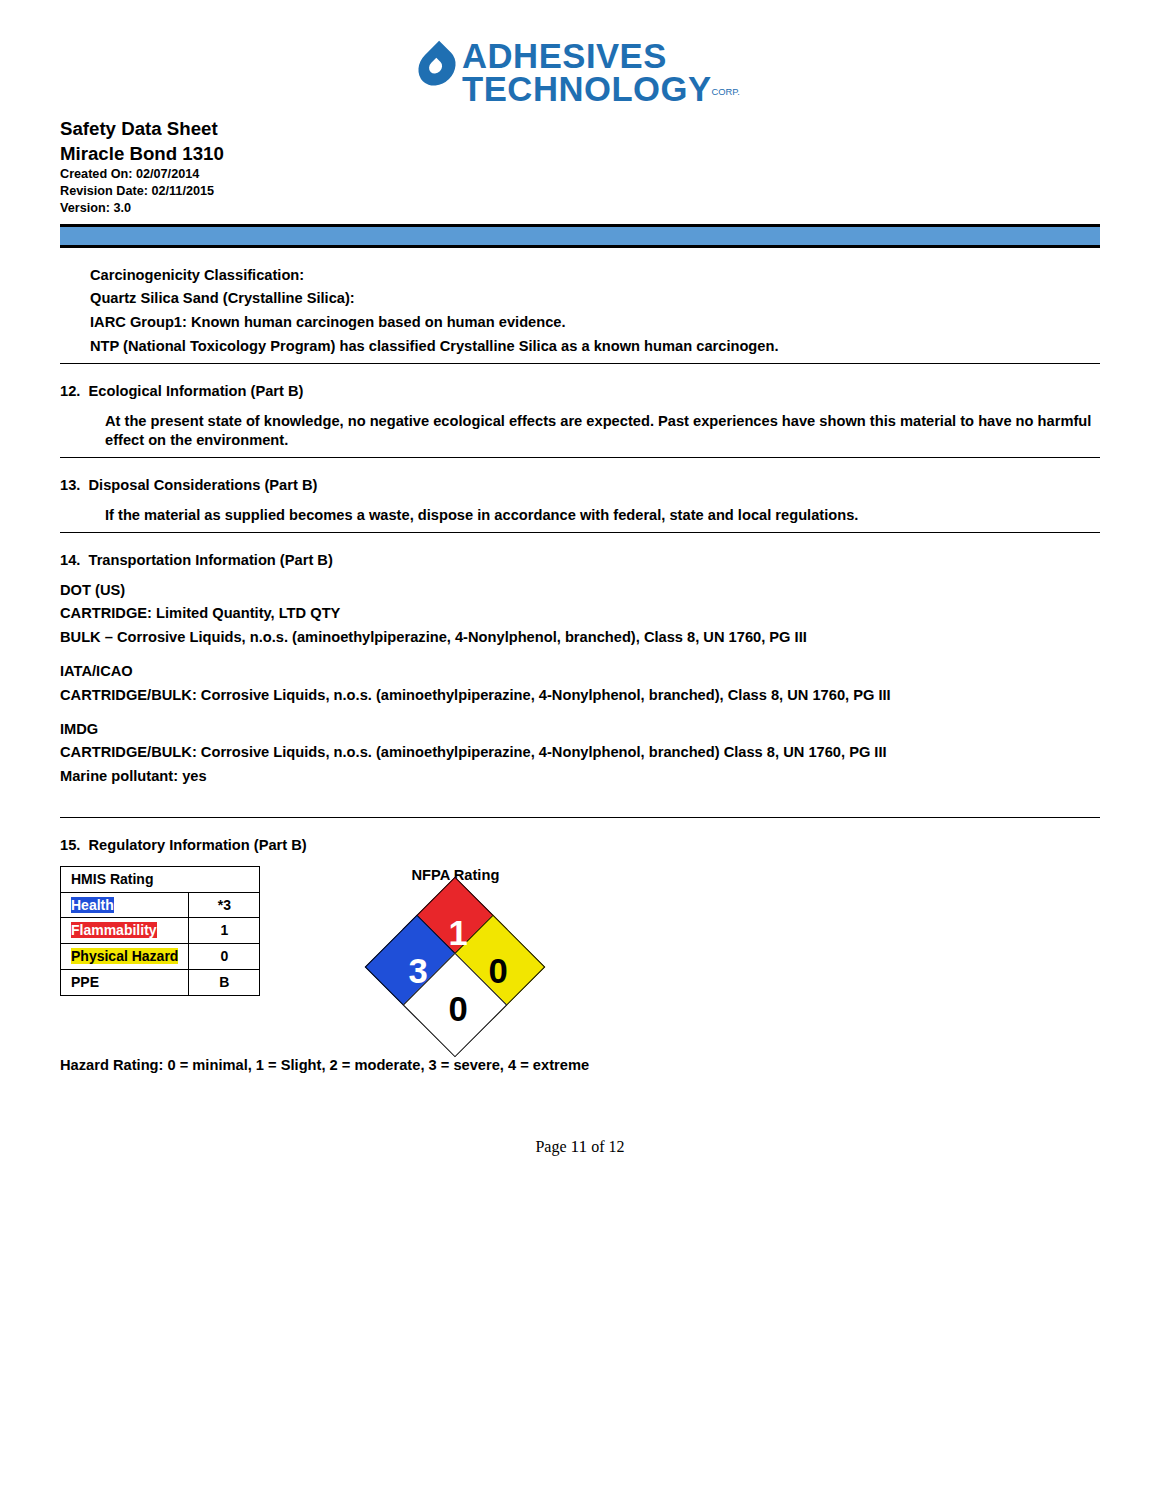ADHESIVES
TECHNOLOGY CORP.
Safety Data Sheet
Miracle Bond 1310
Created On: 02/07/2014
Revision Date: 02/11/2015
Version: 3.0
Carcinogenicity Classification:
Quartz Silica Sand (Crystalline Silica):
IARC Group1: Known human carcinogen based on human evidence.
NTP (National Toxicology Program) has classified Crystalline Silica as a known human carcinogen.
12. Ecological Information (Part B)
At the present state of knowledge, no negative ecological effects are expected. Past experiences have shown this material to have no harmful effect on the environment.
13. Disposal Considerations (Part B)
If the material as supplied becomes a waste, dispose in accordance with federal, state and local regulations.
14. Transportation Information (Part B)
DOT (US)
CARTRIDGE: Limited Quantity, LTD QTY
BULK – Corrosive Liquids, n.o.s. (aminoethylpiperazine, 4-Nonylphenol, branched), Class 8, UN 1760, PG III
IATA/ICAO
CARTRIDGE/BULK: Corrosive Liquids, n.o.s. (aminoethylpiperazine, 4-Nonylphenol, branched), Class 8, UN 1760, PG III
IMDG
CARTRIDGE/BULK: Corrosive Liquids, n.o.s. (aminoethylpiperazine, 4-Nonylphenol, branched) Class 8, UN 1760, PG III
Marine pollutant: yes
15. Regulatory Information (Part B)
| HMIS Rating |
| --- |
| Health | *3 |
| Flammability | 1 |
| Physical Hazard | 0 |
| PPE | B |
NFPA Rating
1
3
0
0
Hazard Rating: 0 = minimal, 1 = Slight, 2 = moderate, 3 = severe, 4 = extreme
Page 11 of 12